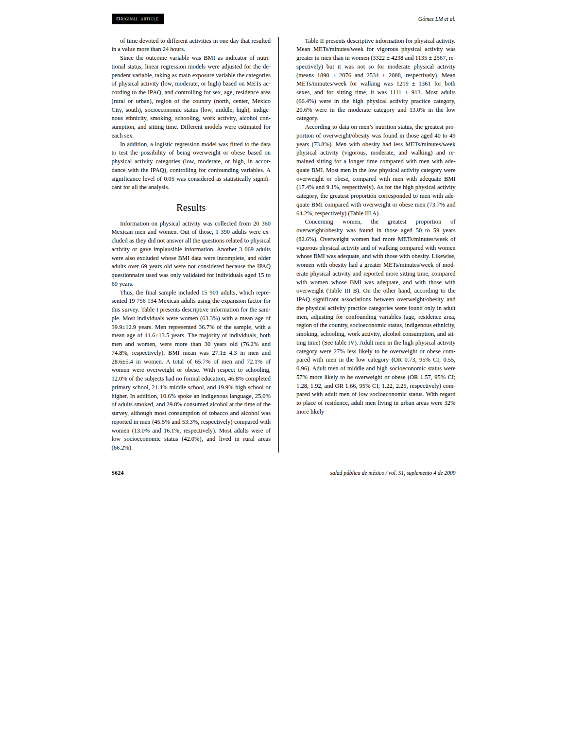Original article
Gómez LM et al.
of time devoted to different activities in one day that resulted in a value more than 24 hours.
Since the outcome variable was BMI as indicator of nutritional status, linear regression models were adjusted for the dependent variable, taking as main exposure variable the categories of physical activity (low, moderate, or high) based on METs according to the IPAQ, and controlling for sex, age, residence area (rural or urban), region of the country (north, center, Mexico City, south), socioeconomic status (low, middle, high), indigenous ethnicity, smoking, schooling, work activity, alcohol consumption, and sitting time. Different models were estimated for each sex.
In addition, a logistic regression model was fitted to the data to test the possibility of being overweight or obese based on physical activity categories (low, moderate, or high, in accordance with the IPAQ), controlling for confounding variables. A significance level of 0.05 was considered as statistically significant for all the analysis.
Results
Information on physical activity was collected from 20 360 Mexican men and women. Out of those, 1 390 adults were excluded as they did not answer all the questions related to physical activity or gave implausible information. Another 3 069 adults were also excluded whose BMI data were incomplete, and older adults over 69 years old were not considered because the IPAQ questionnaire used was only validated for individuals aged 15 to 69 years.
Thus, the final sample included 15 901 adults, which represented 19 756 134 Mexican adults using the expansion factor for this survey. Table I presents descriptive information for the sample. Most individuals were women (63.3%) with a mean age of 39.9±12.9 years. Men represented 36.7% of the sample, with a mean age of 41.6±13.5 years. The majority of individuals, both men and women, were more than 30 years old (76.2% and 74.8%, respectively). BMI mean was 27.1± 4.3 in men and 28.6±5.4 in women. A total of 65.7% of men and 72.1% of women were overweight or obese. With respect to schooling, 12.0% of the subjects had no formal education, 46.8% completed primary school, 21.4% middle school, and 19.9% high school or higher. In addition, 10.6% spoke an indigenous language, 25.0% of adults smoked, and 29.8% consumed alcohol at the time of the survey, although most consumption of tobacco and alcohol was reported in men (45.5% and 53.3%, respectively) compared with women (13.0% and 16.1%, respectively). Most adults were of low socioeconomic status (42.0%), and lived in rural areas (66.2%).
Table II presents descriptive information for physical activity. Mean METs/minutes/week for vigorous physical activity was greater in men than in women (3322 ± 4238 and 1135 ± 2567, respectively) but it was not so for moderate physical activity (means 1890 ± 2076 and 2534 ± 2088, respectively). Mean METs/minutes/week for walking was 1219 ± 1361 for both sexes, and for sitting time, it was 1111 ± 913. Most adults (66.4%) were in the high physical activity practice category, 20.6% were in the moderate category and 13.0% in the low category.
According to data on men’s nutrition status, the greatest proportion of overweight/obesity was found in those aged 40 to 49 years (73.8%). Men with obesity had less METs/minutes/week physical activity (vigorous, moderate, and walking) and remained sitting for a longer time compared with men with adequate BMI. Most men in the low physical activity category were overweight or obese, compared with men with adequate BMI (17.4% and 9.1%, respectively). As for the high physical activity category, the greatest proportion corresponded to men with adequate BMI compared with overweight or obese men (73.7% and 64.2%, respectively) (Table III A).
Concerning women, the greatest proportion of overweight/obesity was found in those aged 50 to 59 years (82.6%). Overweight women had more METs/minutes/week of vigorous physical activity and of walking compared with women whose BMI was adequate, and with those with obesity. Likewise, women with obesity had a greater METs/minutes/week of moderate physical activity and reported more sitting time, compared with women whose BMI was adequate, and with those with overweight (Table III B). On the other hand, according to the IPAQ significant associations between overweight/obesity and the physical activity practice categories were found only in adult men, adjusting for confounding variables (age, residence area, region of the country, socioeconomic status, indigenous ethnicity, smoking, schooling, work activity, alcohol consumption, and sitting time) (See table IV). Adult men in the high physical activity category were 27% less likely to be overweight or obese compared with men in the low category (OR 0.73, 95% CI; 0.55, 0.96). Adult men of middle and high socioeconomic status were 57% more likely to be overweight or obese (OR 1.57, 95% CI; 1.28, 1.92, and OR 1.66, 95% CI; 1.22, 2.25, respectively) compared with adult men of low socioeconomic status. With regard to place of residence, adult men living in urban areas were 32% more likely
S624
salud pública de méxico / vol. 51, suplemento 4 de 2009